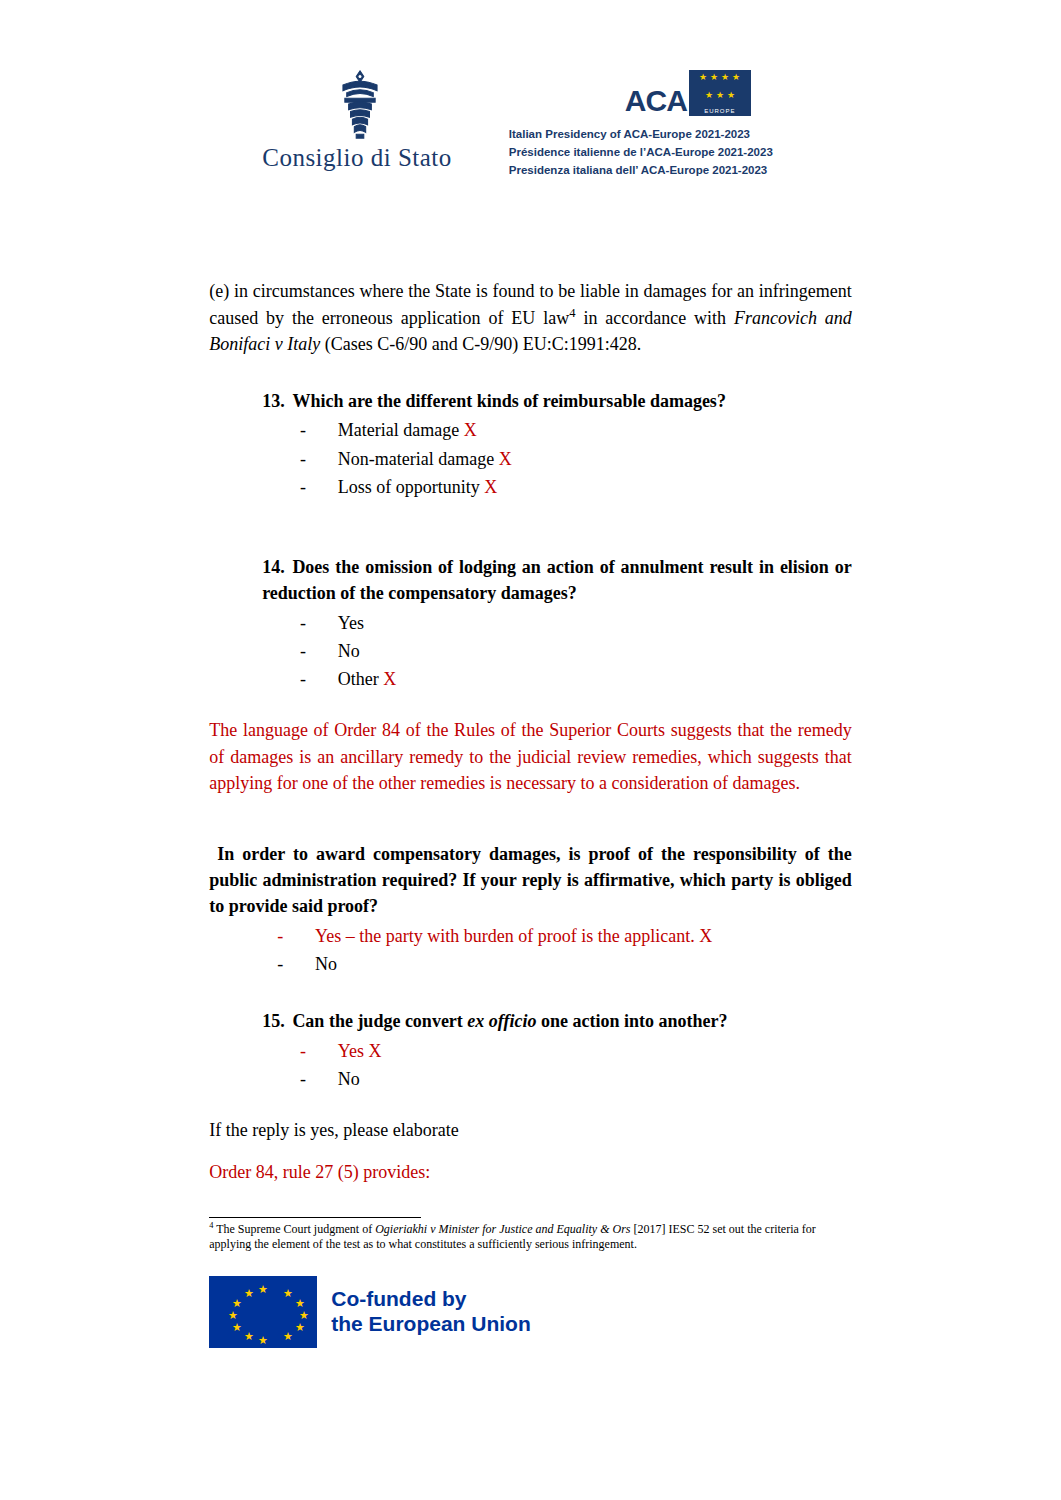Consiglio di Stato
ACA
★★★★
★★★
EUROPE
Italian Presidency of ACA-Europe 2021-2023
Présidence italienne de l’ACA-Europe 2021-2023
Presidenza italiana dell’ ACA-Europe 2021-2023
(e) in circumstances where the State is found to be liable in damages for an infringement caused by the erroneous application of EU law4 in accordance with Francovich and Bonifaci v Italy (Cases C-6/90 and C-9/90) EU:C:1991:428.
13. Which are the different kinds of reimbursable damages?
Material damage X
Non-material damage X
Loss of opportunity X
14. Does the omission of lodging an action of annulment result in elision or reduction of the compensatory damages?
Yes
No
Other X
The language of Order 84 of the Rules of the Superior Courts suggests that the remedy of damages is an ancillary remedy to the judicial review remedies, which suggests that applying for one of the other remedies is necessary to a consideration of damages.
In order to award compensatory damages, is proof of the responsibility of the public administration required? If your reply is affirmative, which party is obliged to provide said proof?
Yes – the party with burden of proof is the applicant. X
No
15. Can the judge convert ex officio one action into another?
Yes X
No
If the reply is yes, please elaborate
Order 84, rule 27 (5) provides:
4 The Supreme Court judgment of Ogieriakhi v Minister for Justice and Equality & Ors [2017] IESC 52 set out the criteria for applying the element of the test as to what constitutes a sufficiently serious infringement.
★ ★ ★ ★ ★ ★ ★ ★ ★ ★ ★ ★
Co-funded by
the European Union